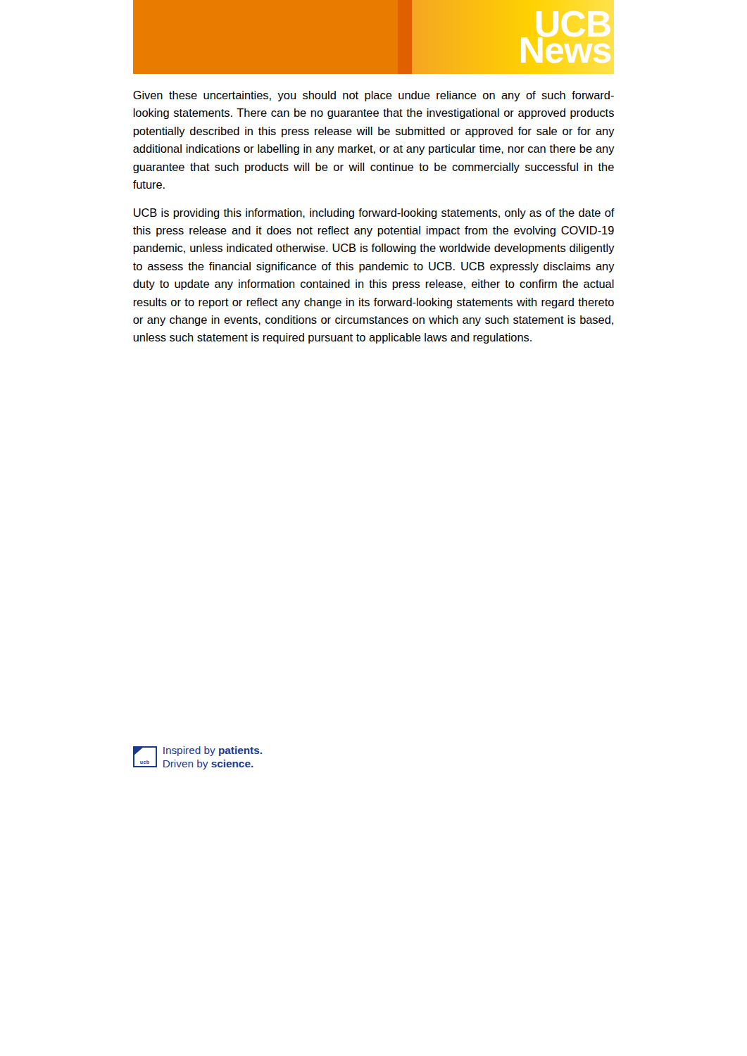UCB
News
Given these uncertainties, you should not place undue reliance on any of such forward-looking statements. There can be no guarantee that the investigational or approved products potentially described in this press release will be submitted or approved for sale or for any additional indications or labelling in any market, or at any particular time, nor can there be any guarantee that such products will be or will continue to be commercially successful in the future.
UCB is providing this information, including forward-looking statements, only as of the date of this press release and it does not reflect any potential impact from the evolving COVID-19 pandemic, unless indicated otherwise. UCB is following the worldwide developments diligently to assess the financial significance of this pandemic to UCB. UCB expressly disclaims any duty to update any information contained in this press release, either to confirm the actual results or to report or reflect any change in its forward-looking statements with regard thereto or any change in events, conditions or circumstances on which any such statement is based, unless such statement is required pursuant to applicable laws and regulations.
ucb
Inspired by patients.
Driven by science.